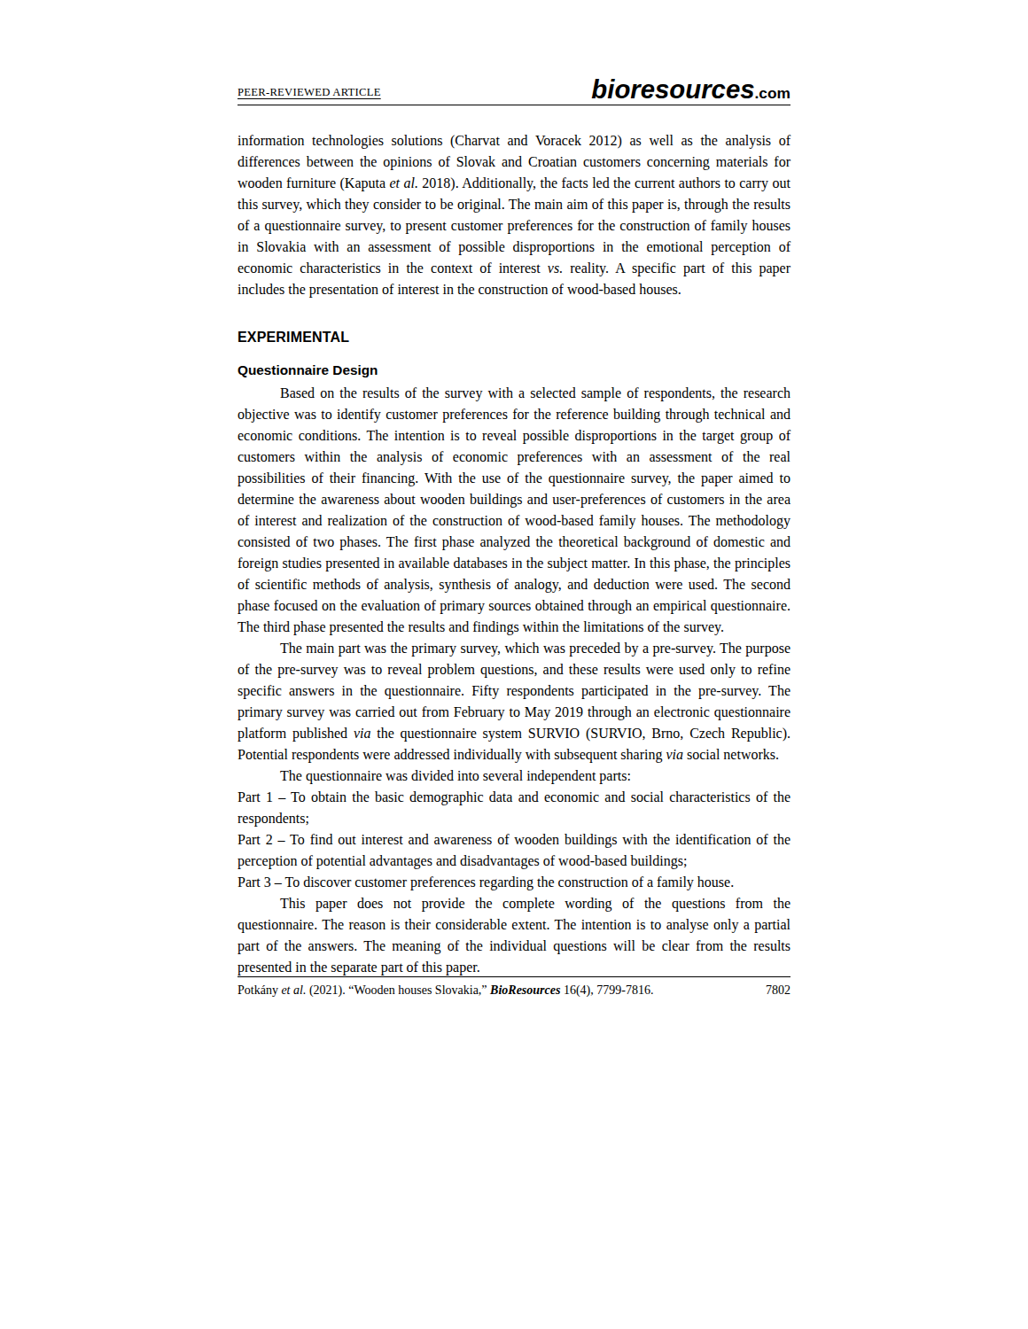PEER-REVIEWED ARTICLE
bioresources.com
information technologies solutions (Charvat and Voracek 2012) as well as the analysis of differences between the opinions of Slovak and Croatian customers concerning materials for wooden furniture (Kaputa et al. 2018). Additionally, the facts led the current authors to carry out this survey, which they consider to be original. The main aim of this paper is, through the results of a questionnaire survey, to present customer preferences for the construction of family houses in Slovakia with an assessment of possible disproportions in the emotional perception of economic characteristics in the context of interest vs. reality. A specific part of this paper includes the presentation of interest in the construction of wood-based houses.
EXPERIMENTAL
Questionnaire Design
Based on the results of the survey with a selected sample of respondents, the research objective was to identify customer preferences for the reference building through technical and economic conditions. The intention is to reveal possible disproportions in the target group of customers within the analysis of economic preferences with an assessment of the real possibilities of their financing. With the use of the questionnaire survey, the paper aimed to determine the awareness about wooden buildings and user-preferences of customers in the area of interest and realization of the construction of wood-based family houses. The methodology consisted of two phases. The first phase analyzed the theoretical background of domestic and foreign studies presented in available databases in the subject matter. In this phase, the principles of scientific methods of analysis, synthesis of analogy, and deduction were used. The second phase focused on the evaluation of primary sources obtained through an empirical questionnaire. The third phase presented the results and findings within the limitations of the survey.
The main part was the primary survey, which was preceded by a pre-survey. The purpose of the pre-survey was to reveal problem questions, and these results were used only to refine specific answers in the questionnaire. Fifty respondents participated in the pre-survey. The primary survey was carried out from February to May 2019 through an electronic questionnaire platform published via the questionnaire system SURVIO (SURVIO, Brno, Czech Republic). Potential respondents were addressed individually with subsequent sharing via social networks.
The questionnaire was divided into several independent parts:
Part 1 – To obtain the basic demographic data and economic and social characteristics of the respondents;
Part 2 – To find out interest and awareness of wooden buildings with the identification of the perception of potential advantages and disadvantages of wood-based buildings;
Part 3 – To discover customer preferences regarding the construction of a family house.
This paper does not provide the complete wording of the questions from the questionnaire. The reason is their considerable extent. The intention is to analyse only a partial part of the answers. The meaning of the individual questions will be clear from the results presented in the separate part of this paper.
Potkány et al. (2021). “Wooden houses Slovakia,” BioResources 16(4), 7799-7816.
7802